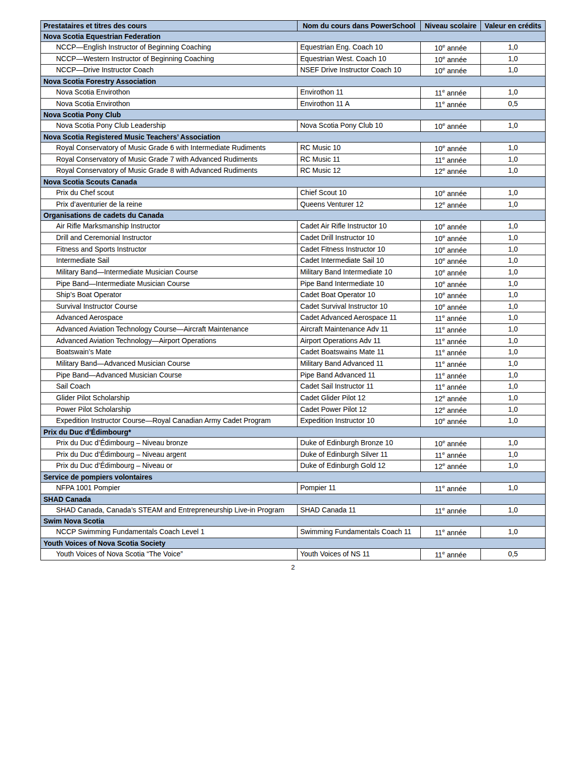| Prestataires et titres des cours | Nom du cours dans PowerSchool | Niveau scolaire | Valeur en crédits |
| --- | --- | --- | --- |
| Nova Scotia Equestrian Federation |
| NCCP—English Instructor of Beginning Coaching | Equestrian Eng. Coach 10 | 10 e année | 1,0 |
| NCCP—Western Instructor of Beginning Coaching | Equestrian West. Coach 10 | 10 e année | 1,0 |
| NCCP—Drive Instructor Coach | NSEF Drive Instructor Coach 10 | 10 e année | 1,0 |
| Nova Scotia Forestry Association |
| Nova Scotia Envirothon | Envirothon 11 | 11 e année | 1,0 |
| Nova Scotia Envirothon | Envirothon 11 A | 11 e année | 0,5 |
| Nova Scotia Pony Club |
| Nova Scotia Pony Club Leadership | Nova Scotia Pony Club 10 | 10 e année | 1,0 |
| Nova Scotia Registered Music Teachers’ Association |
| Royal Conservatory of Music Grade 6 with Intermediate Rudiments | RC Music 10 | 10 e année | 1,0 |
| Royal Conservatory of Music Grade 7 with Advanced Rudiments | RC Music 11 | 11 e année | 1,0 |
| Royal Conservatory of Music Grade 8 with Advanced Rudiments | RC Music 12 | 12 e année | 1,0 |
| Nova Scotia Scouts Canada |
| Prix du Chef scout | Chief Scout 10 | 10 e année | 1,0 |
| Prix d’aventurier de la reine | Queens Venturer 12 | 12 e année | 1,0 |
| Organisations de cadets du Canada |
| Air Rifle Marksmanship Instructor | Cadet Air Rifle Instructor 10 | 10 e année | 1,0 |
| Drill and Ceremonial Instructor | Cadet Drill Instructor 10 | 10 e année | 1,0 |
| Fitness and Sports Instructor | Cadet Fitness Instructor 10 | 10 e année | 1,0 |
| Intermediate Sail | Cadet Intermediate Sail 10 | 10 e année | 1,0 |
| Military Band—Intermediate Musician Course | Military Band Intermediate 10 | 10 e année | 1,0 |
| Pipe Band—Intermediate Musician Course | Pipe Band Intermediate 10 | 10 e année | 1,0 |
| Ship’s Boat Operator | Cadet Boat Operator 10 | 10 e année | 1,0 |
| Survival Instructor Course | Cadet Survival Instructor 10 | 10 e année | 1,0 |
| Advanced Aerospace | Cadet Advanced Aerospace 11 | 11 e année | 1,0 |
| Advanced Aviation Technology Course—Aircraft Maintenance | Aircraft Maintenance Adv 11 | 11 e année | 1,0 |
| Advanced Aviation Technology—Airport Operations | Airport Operations Adv 11 | 11 e année | 1,0 |
| Boatswain’s Mate | Cadet Boatswains Mate 11 | 11 e année | 1,0 |
| Military Band—Advanced Musician Course | Military Band Advanced 11 | 11 e année | 1,0 |
| Pipe Band—Advanced Musician Course | Pipe Band Advanced 11 | 11 e année | 1,0 |
| Sail Coach | Cadet Sail Instructor 11 | 11 e année | 1,0 |
| Glider Pilot Scholarship | Cadet Glider Pilot 12 | 12 e année | 1,0 |
| Power Pilot Scholarship | Cadet Power Pilot 12 | 12 e année | 1,0 |
| Expedition Instructor Course—Royal Canadian Army Cadet Program | Expedition Instructor 10 | 10 e année | 1,0 |
| Prix du Duc d’Édimbourg* |
| Prix du Duc d’Édimbourg – Niveau bronze | Duke of Edinburgh Bronze 10 | 10 e année | 1,0 |
| Prix du Duc d’Édimbourg – Niveau argent | Duke of Edinburgh Silver 11 | 11 e année | 1,0 |
| Prix du Duc d’Édimbourg – Niveau or | Duke of Edinburgh Gold 12 | 12 e année | 1,0 |
| Service de pompiers volontaires |
| NFPA 1001 Pompier | Pompier 11 | 11 e année | 1,0 |
| SHAD Canada |
| SHAD Canada, Canada’s STEAM and Entrepreneurship Live-in Program | SHAD Canada 11 | 11 e année | 1,0 |
| Swim Nova Scotia |
| NCCP Swimming Fundamentals Coach Level 1 | Swimming Fundamentals Coach 11 | 11 e année | 1,0 |
| Youth Voices of Nova Scotia Society |
| Youth Voices of Nova Scotia “The Voice” | Youth Voices of NS 11 | 11 e année | 0,5 |
2